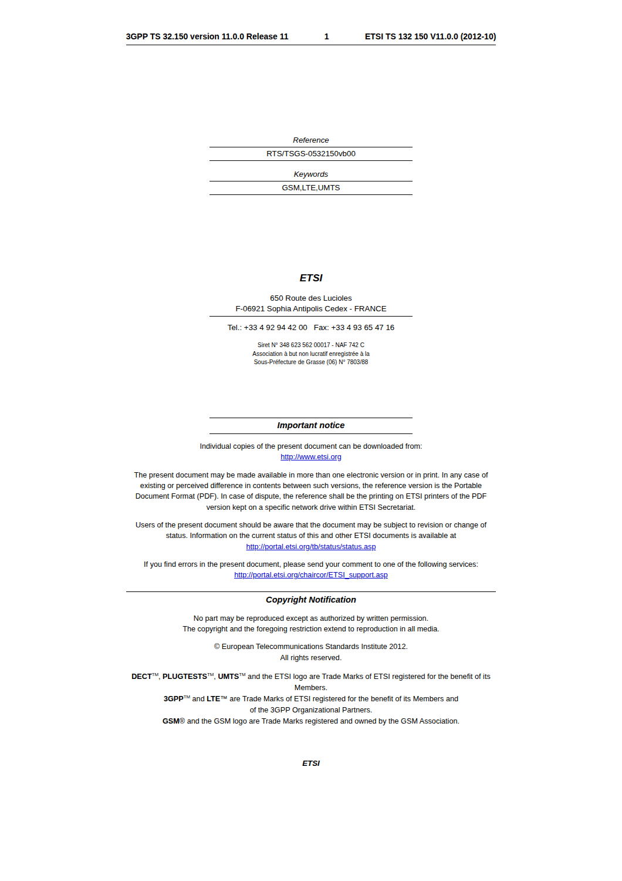3GPP TS 32.150 version 11.0.0 Release 11
1
ETSI TS 132 150 V11.0.0 (2012-10)
Reference
RTS/TSGS-0532150vb00
Keywords
GSM,LTE,UMTS
ETSI
650 Route des Lucioles
F-06921 Sophia Antipolis Cedex - FRANCE
Tel.: +33 4 92 94 42 00 Fax: +33 4 93 65 47 16
Siret N° 348 623 562 00017 - NAF 742 C
Association à but non lucratif enregistrée à la
Sous-Préfecture de Grasse (06) N° 7803/88
Important notice
Individual copies of the present document can be downloaded from:
http://www.etsi.org
The present document may be made available in more than one electronic version or in print. In any case of existing or perceived difference in contents between such versions, the reference version is the Portable Document Format (PDF). In case of dispute, the reference shall be the printing on ETSI printers of the PDF version kept on a specific network drive within ETSI Secretariat.
Users of the present document should be aware that the document may be subject to revision or change of status. Information on the current status of this and other ETSI documents is available at
http://portal.etsi.org/tb/status/status.asp
If you find errors in the present document, please send your comment to one of the following services:
http://portal.etsi.org/chaircor/ETSI_support.asp
Copyright Notification
No part may be reproduced except as authorized by written permission.
The copyright and the foregoing restriction extend to reproduction in all media.
© European Telecommunications Standards Institute 2012.
All rights reserved.
DECTTM, PLUGTESTSTM, UMTSTM and the ETSI logo are Trade Marks of ETSI registered for the benefit of its Members.
3GPPTM and LTE™ are Trade Marks of ETSI registered for the benefit of its Members and
of the 3GPP Organizational Partners.
GSM® and the GSM logo are Trade Marks registered and owned by the GSM Association.
ETSI